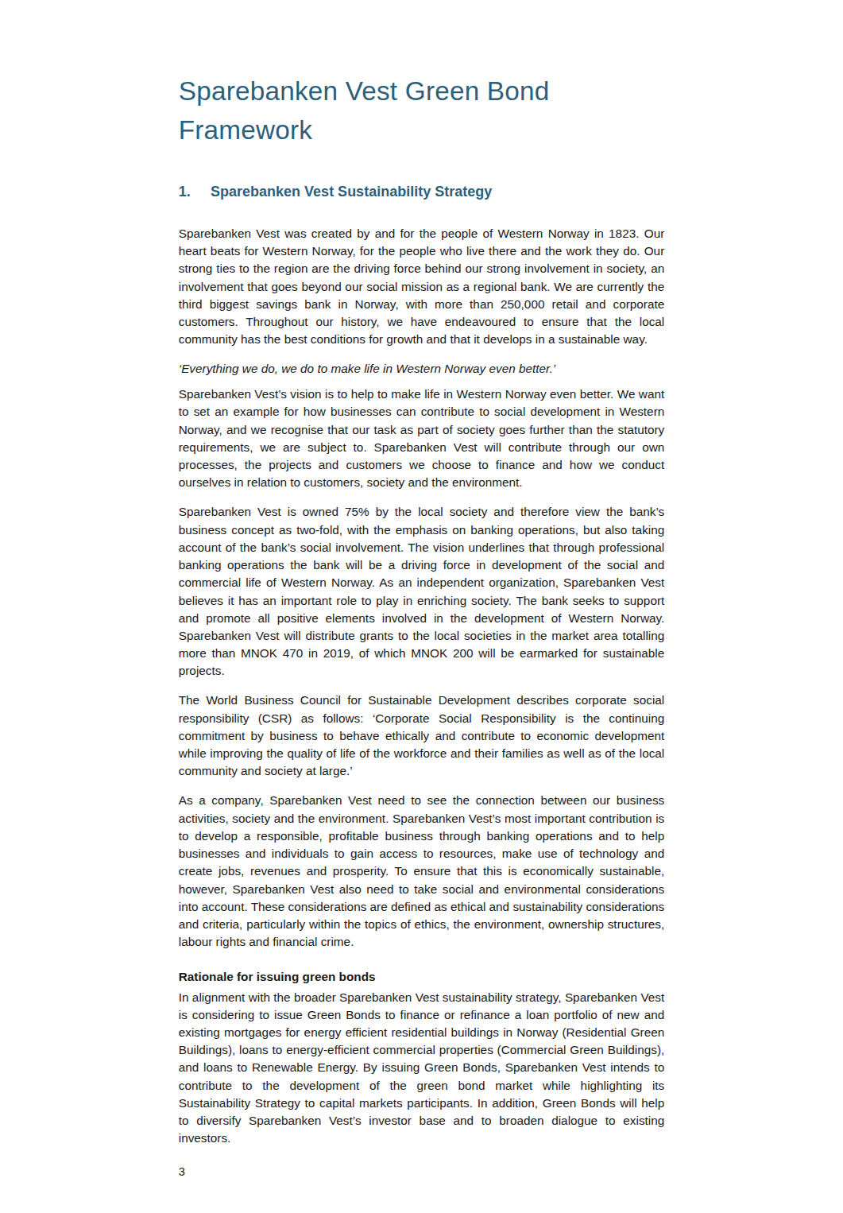Sparebanken Vest Green Bond Framework
1. Sparebanken Vest Sustainability Strategy
Sparebanken Vest was created by and for the people of Western Norway in 1823. Our heart beats for Western Norway, for the people who live there and the work they do. Our strong ties to the region are the driving force behind our strong involvement in society, an involvement that goes beyond our social mission as a regional bank. We are currently the third biggest savings bank in Norway, with more than 250,000 retail and corporate customers. Throughout our history, we have endeavoured to ensure that the local community has the best conditions for growth and that it develops in a sustainable way.
‘Everything we do, we do to make life in Western Norway even better.’
Sparebanken Vest’s vision is to help to make life in Western Norway even better. We want to set an example for how businesses can contribute to social development in Western Norway, and we recognise that our task as part of society goes further than the statutory requirements, we are subject to. Sparebanken Vest will contribute through our own processes, the projects and customers we choose to finance and how we conduct ourselves in relation to customers, society and the environment.
Sparebanken Vest is owned 75% by the local society and therefore view the bank’s business concept as two-fold, with the emphasis on banking operations, but also taking account of the bank’s social involvement. The vision underlines that through professional banking operations the bank will be a driving force in development of the social and commercial life of Western Norway. As an independent organization, Sparebanken Vest believes it has an important role to play in enriching society. The bank seeks to support and promote all positive elements involved in the development of Western Norway. Sparebanken Vest will distribute grants to the local societies in the market area totalling more than MNOK 470 in 2019, of which MNOK 200 will be earmarked for sustainable projects.
The World Business Council for Sustainable Development describes corporate social responsibility (CSR) as follows: ‘Corporate Social Responsibility is the continuing commitment by business to behave ethically and contribute to economic development while improving the quality of life of the workforce and their families as well as of the local community and society at large.’
As a company, Sparebanken Vest need to see the connection between our business activities, society and the environment. Sparebanken Vest’s most important contribution is to develop a responsible, profitable business through banking operations and to help businesses and individuals to gain access to resources, make use of technology and create jobs, revenues and prosperity. To ensure that this is economically sustainable, however, Sparebanken Vest also need to take social and environmental considerations into account. These considerations are defined as ethical and sustainability considerations and criteria, particularly within the topics of ethics, the environment, ownership structures, labour rights and financial crime.
Rationale for issuing green bonds
In alignment with the broader Sparebanken Vest sustainability strategy, Sparebanken Vest is considering to issue Green Bonds to finance or refinance a loan portfolio of new and existing mortgages for energy efficient residential buildings in Norway (Residential Green Buildings), loans to energy-efficient commercial properties (Commercial Green Buildings), and loans to Renewable Energy. By issuing Green Bonds, Sparebanken Vest intends to contribute to the development of the green bond market while highlighting its Sustainability Strategy to capital markets participants. In addition, Green Bonds will help to diversify Sparebanken Vest’s investor base and to broaden dialogue to existing investors.
3